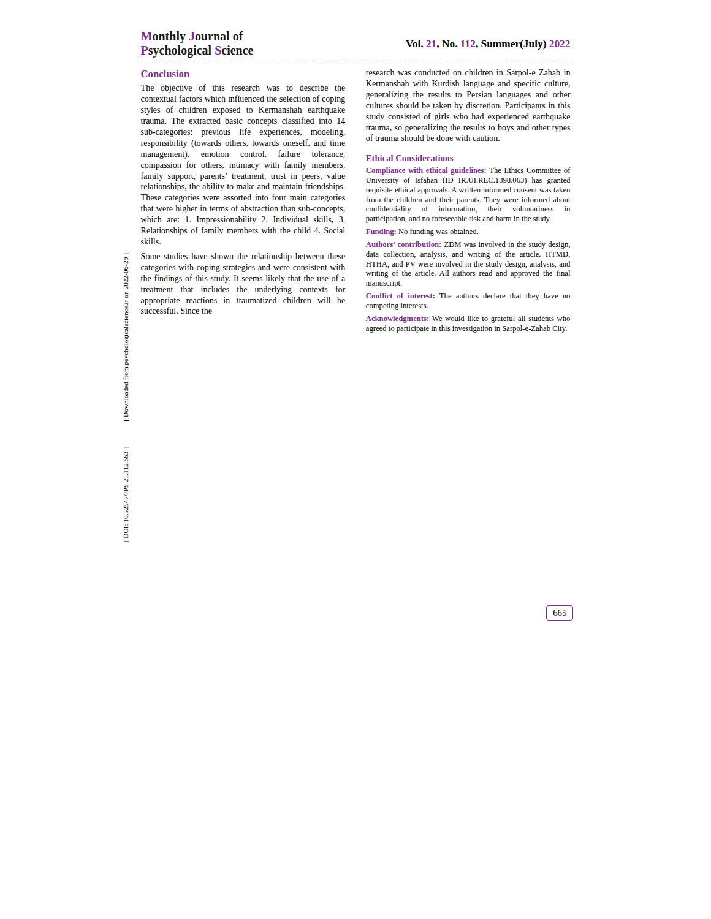[ Downloaded from psychologicalscience.ir on 2022-06-29 ]
[ DOI: 10.52547/JPS.21.112.663 ]
Monthly Journal of
Psychological Science
Vol. 21, No. 112, Summer(July) 2022
Conclusion
The objective of this research was to describe the contextual factors which influenced the selection of coping styles of children exposed to Kermanshah earthquake trauma. The extracted basic concepts classified into 14 sub-categories: previous life experiences, modeling, responsibility (towards others, towards oneself, and time management), emotion control, failure tolerance, compassion for others, intimacy with family members, family support, parents’ treatment, trust in peers, value relationships, the ability to make and maintain friendships. These categories were assorted into four main categories that were higher in terms of abstraction than sub-concepts, which are: 1. Impressionability 2. Individual skills, 3. Relationships of family members with the child 4. Social skills.
Some studies have shown the relationship between these categories with coping strategies and were consistent with the findings of this study. It seems likely that the use of a treatment that includes the underlying contexts for appropriate reactions in traumatized children will be successful. Since the
research was conducted on children in Sarpol-e Zahab in Kermanshah with Kurdish language and specific culture, generalizing the results to Persian languages and other cultures should be taken by discretion. Participants in this study consisted of girls who had experienced earthquake trauma, so generalizing the results to boys and other types of trauma should be done with caution.
Ethical Considerations
Compliance with ethical guidelines: The Ethics Committee of University of Isfahan (ID IR.UI.REC.1398.063) has granted requisite ethical approvals. A written informed consent was taken from the children and their parents. They were informed about confidentiality of information, their voluntariness in participation, and no foreseeable risk and harm in the study.
Funding: No funding was obtained.
Authors’ contribution: ZDM was involved in the study design, data collection, analysis, and writing of the article. HTMD, HTHA, and PV were involved in the study design, analysis, and writing of the article. All authors read and approved the final manuscript.
Conflict of interest: The authors declare that they have no competing interests.
Acknowledgments: We would like to grateful all students who agreed to participate in this investigation in Sarpol-e-Zahab City.
665